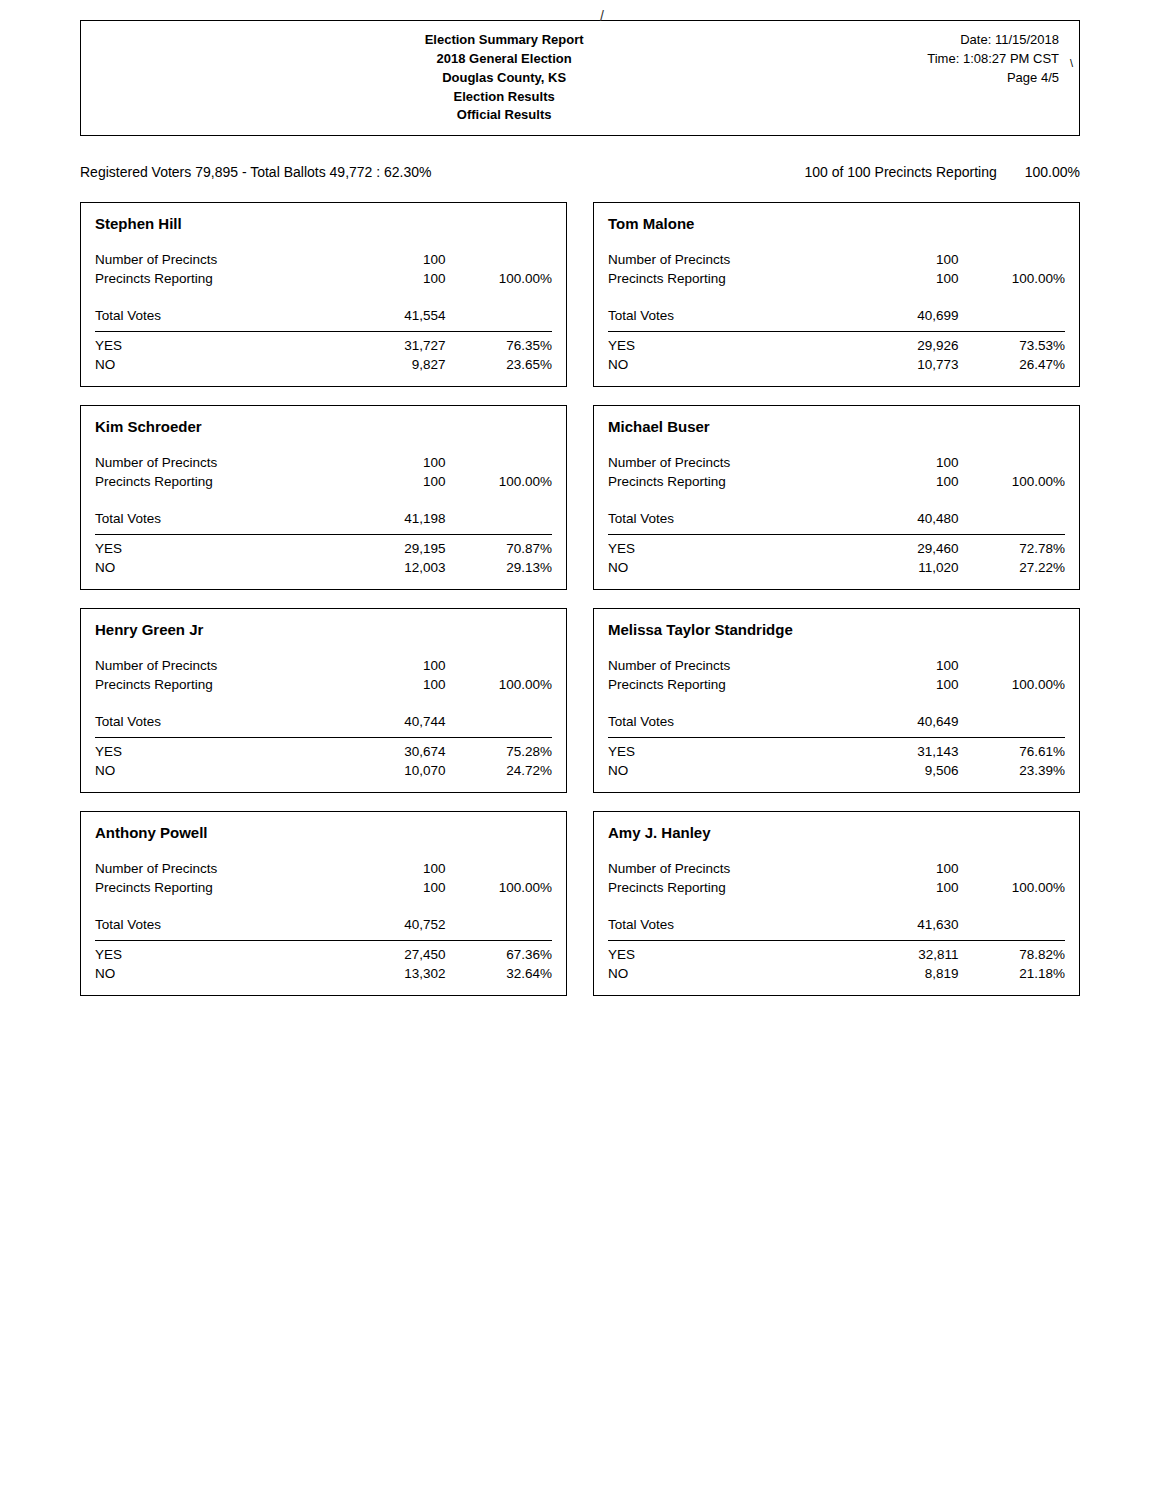/
Election Summary Report
2018 General Election
Douglas County, KS
Election Results
Official Results
Date: 11/15/2018
Time: 1:08:27 PM CST
Page 4/5
Registered Voters 79,895 - Total Ballots 49,772 : 62.30%
100 of 100 Precincts Reporting100.00%
Stephen Hill
| Number of Precincts | 100 | |
| Precincts Reporting | 100 | 100.00% |
| Total Votes | 41,554 | |
| YES | 31,727 | 76.35% |
| NO | 9,827 | 23.65% |
Tom Malone
| Number of Precincts | 100 | |
| Precincts Reporting | 100 | 100.00% |
| Total Votes | 40,699 | |
| YES | 29,926 | 73.53% |
| NO | 10,773 | 26.47% |
Kim Schroeder
| Number of Precincts | 100 | |
| Precincts Reporting | 100 | 100.00% |
| Total Votes | 41,198 | |
| YES | 29,195 | 70.87% |
| NO | 12,003 | 29.13% |
Michael Buser
| Number of Precincts | 100 | |
| Precincts Reporting | 100 | 100.00% |
| Total Votes | 40,480 | |
| YES | 29,460 | 72.78% |
| NO | 11,020 | 27.22% |
Henry Green Jr
| Number of Precincts | 100 | |
| Precincts Reporting | 100 | 100.00% |
| Total Votes | 40,744 | |
| YES | 30,674 | 75.28% |
| NO | 10,070 | 24.72% |
Melissa Taylor Standridge
| Number of Precincts | 100 | |
| Precincts Reporting | 100 | 100.00% |
| Total Votes | 40,649 | |
| YES | 31,143 | 76.61% |
| NO | 9,506 | 23.39% |
Anthony Powell
| Number of Precincts | 100 | |
| Precincts Reporting | 100 | 100.00% |
| Total Votes | 40,752 | |
| YES | 27,450 | 67.36% |
| NO | 13,302 | 32.64% |
Amy J. Hanley
| Number of Precincts | 100 | |
| Precincts Reporting | 100 | 100.00% |
| Total Votes | 41,630 | |
| YES | 32,811 | 78.82% |
| NO | 8,819 | 21.18% |